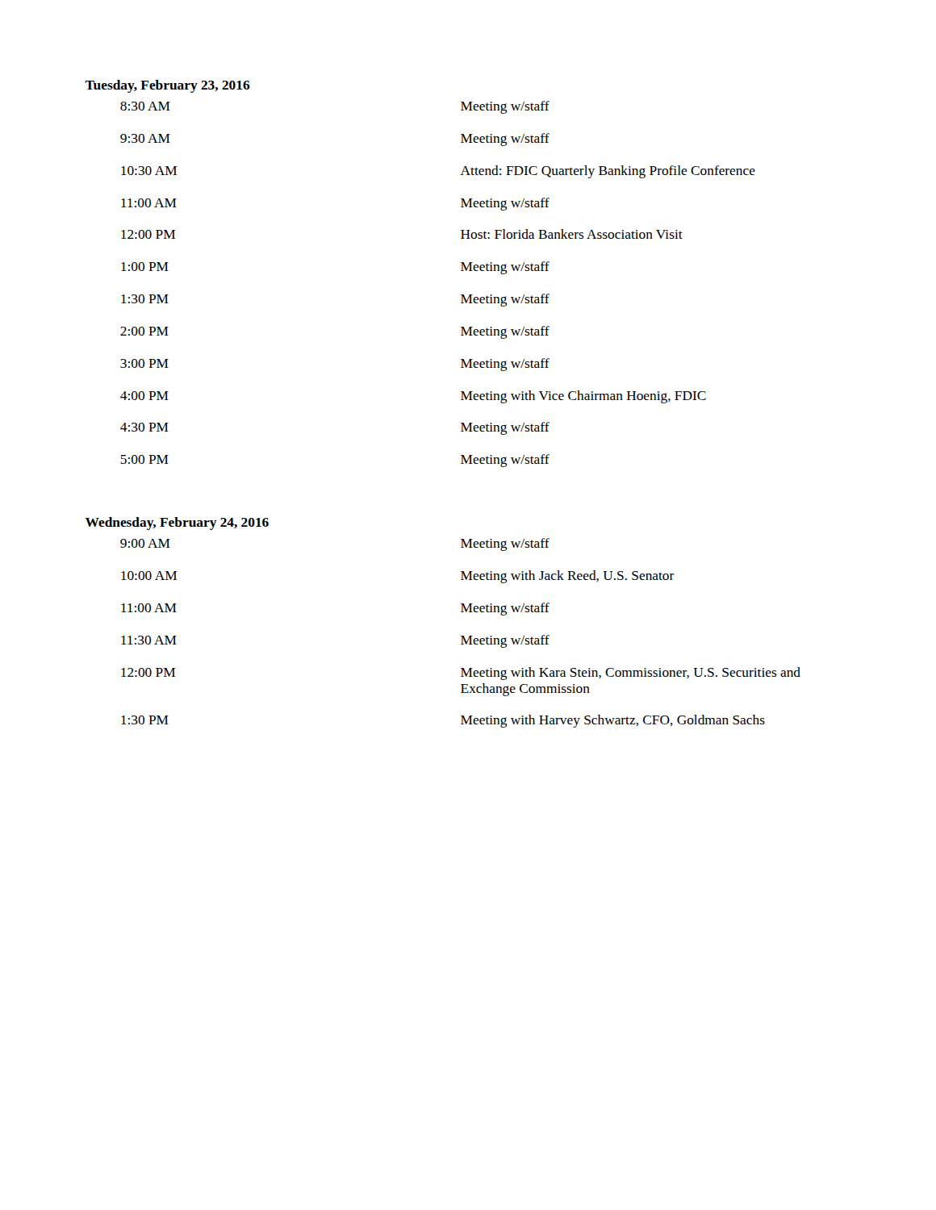Tuesday, February 23, 2016
| 8:30 AM | Meeting w/staff |
| 9:30 AM | Meeting w/staff |
| 10:30 AM | Attend: FDIC Quarterly Banking Profile Conference |
| 11:00 AM | Meeting w/staff |
| 12:00 PM | Host: Florida Bankers Association Visit |
| 1:00 PM | Meeting w/staff |
| 1:30 PM | Meeting w/staff |
| 2:00 PM | Meeting w/staff |
| 3:00 PM | Meeting w/staff |
| 4:00 PM | Meeting with Vice Chairman Hoenig, FDIC |
| 4:30 PM | Meeting w/staff |
| 5:00 PM | Meeting w/staff |
Wednesday, February 24, 2016
| 9:00 AM | Meeting w/staff |
| 10:00 AM | Meeting with Jack Reed, U.S. Senator |
| 11:00 AM | Meeting w/staff |
| 11:30 AM | Meeting w/staff |
| 12:00 PM | Meeting with Kara Stein, Commissioner, U.S. Securities and Exchange Commission |
| 1:30 PM | Meeting with Harvey Schwartz, CFO, Goldman Sachs |